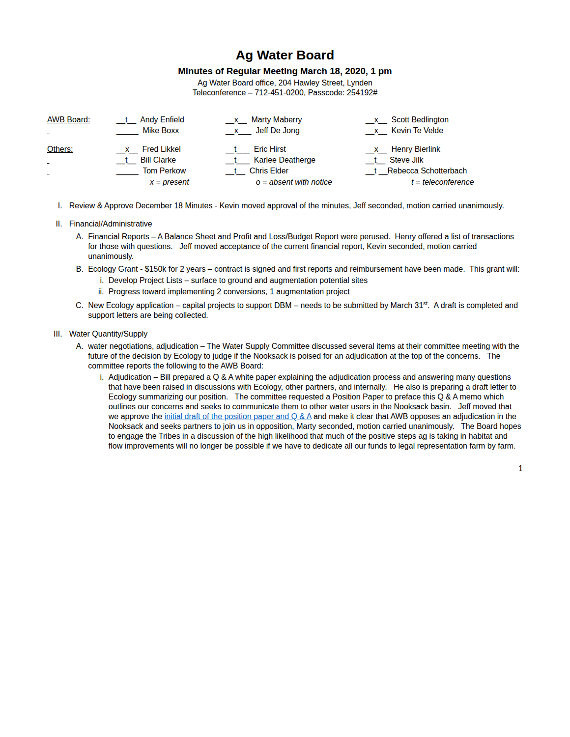Ag Water Board
Minutes of Regular Meeting March 18, 2020, 1 pm
Ag Water Board office, 204 Hawley Street, Lynden
Teleconference – 712-451-0200, Passcode: 254192#
| AWB Board: | __t__ Andy Enfield | __x__ Marty Maberry | __x__ Scott Bedlington |
| | _____ Mike Boxx | __x___ Jeff De Jong | __x__ Kevin Te Velde |
| Others: | __x__ Fred Likkel | __t___ Eric Hirst | __x__ Henry Bierlink |
| | __t__ Bill Clarke | __t___ Karlee Deatherge | __t__ Steve Jilk |
| | _____ Tom Perkow | __t__ Chris Elder | __t __Rebecca Schotterbach |
| | x = present | o = absent with notice | t = teleconference |
Review & Approve December 18 Minutes - Kevin moved approval of the minutes, Jeff seconded, motion carried unanimously.
Financial/Administrative
Financial Reports – A Balance Sheet and Profit and Loss/Budget Report were perused. Henry offered a list of transactions for those with questions. Jeff moved acceptance of the current financial report, Kevin seconded, motion carried unanimously.
Ecology Grant - $150k for 2 years – contract is signed and first reports and reimbursement have been made. This grant will:
Develop Project Lists – surface to ground and augmentation potential sites
Progress toward implementing 2 conversions, 1 augmentation project
New Ecology application – capital projects to support DBM – needs to be submitted by March 31st. A draft is completed and support letters are being collected.
Water Quantity/Supply
water negotiations, adjudication – The Water Supply Committee discussed several items at their committee meeting with the future of the decision by Ecology to judge if the Nooksack is poised for an adjudication at the top of the concerns. The committee reports the following to the AWB Board:
Adjudication – Bill prepared a Q & A white paper explaining the adjudication process and answering many questions that have been raised in discussions with Ecology, other partners, and internally. He also is preparing a draft letter to Ecology summarizing our position. The committee requested a Position Paper to preface this Q & A memo which outlines our concerns and seeks to communicate them to other water users in the Nooksack basin. Jeff moved that we approve the initial draft of the position paper and Q & A and make it clear that AWB opposes an adjudication in the Nooksack and seeks partners to join us in opposition, Marty seconded, motion carried unanimously. The Board hopes to engage the Tribes in a discussion of the high likelihood that much of the positive steps ag is taking in habitat and flow improvements will no longer be possible if we have to dedicate all our funds to legal representation farm by farm.
1